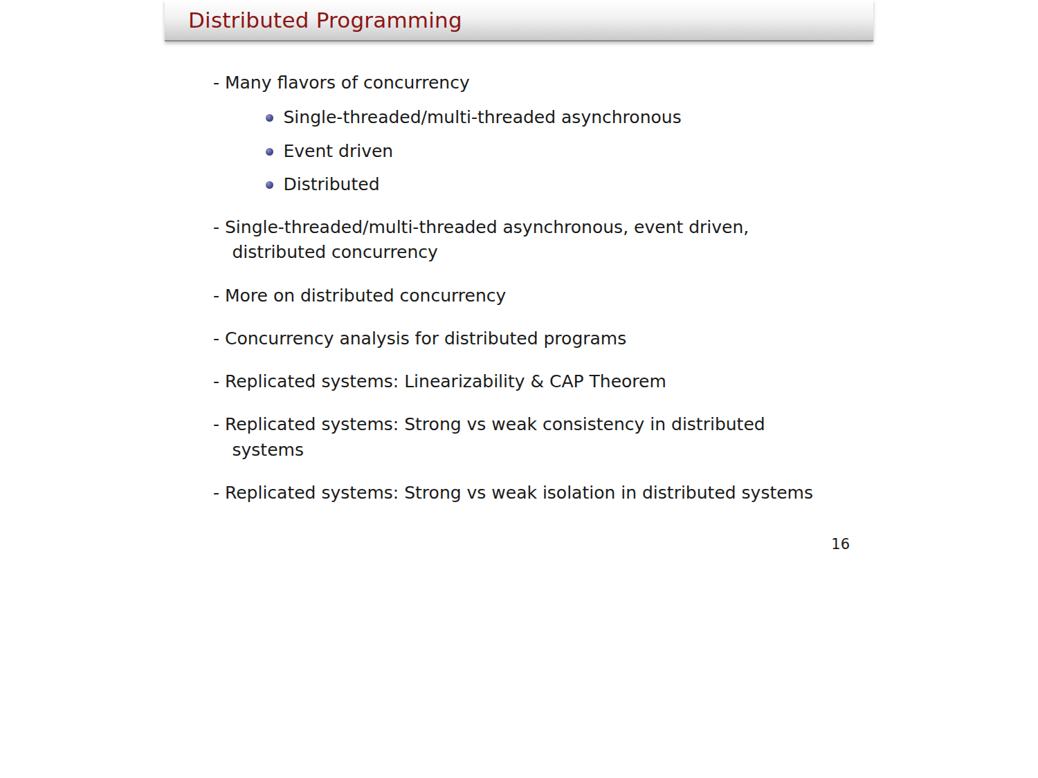Distributed Programming
- Many flavors of concurrency
Single-threaded/multi-threaded asynchronous
Event driven
Distributed
- Single-threaded/multi-threaded asynchronous, event driven, distributed concurrency
- More on distributed concurrency
- Concurrency analysis for distributed programs
- Replicated systems: Linearizability & CAP Theorem
- Replicated systems: Strong vs weak consistency in distributed systems
- Replicated systems: Strong vs weak isolation in distributed systems
16